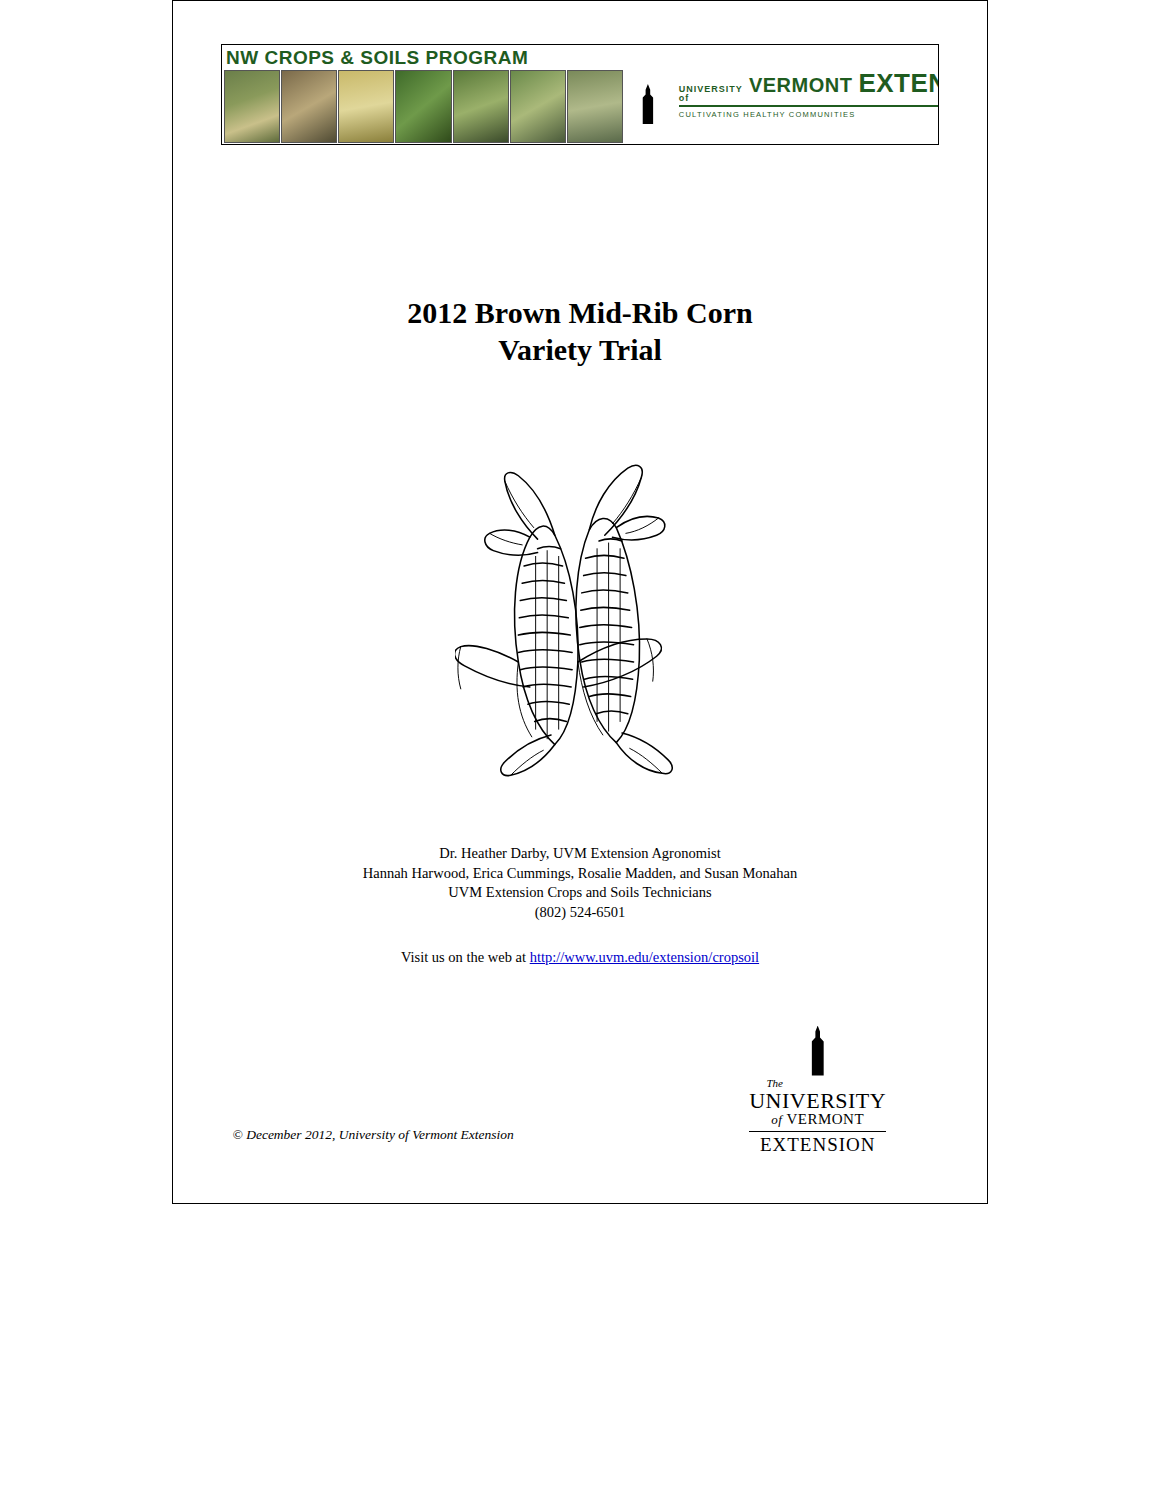NW CROPS & SOILS PROGRAM
UNIVERSITY
of VERMONT EXTENSION
CULTIVATING HEALTHY COMMUNITIES
2012 Brown Mid-Rib Corn
Variety Trial
Dr. Heather Darby, UVM Extension Agronomist
Hannah Harwood, Erica Cummings, Rosalie Madden, and Susan Monahan
UVM Extension Crops and Soils Technicians
(802) 524-6501
Visit us on the web at http://www.uvm.edu/extension/cropsoil
The
UNIVERSITY
of VERMONT
EXTENSION
© December 2012, University of Vermont Extension